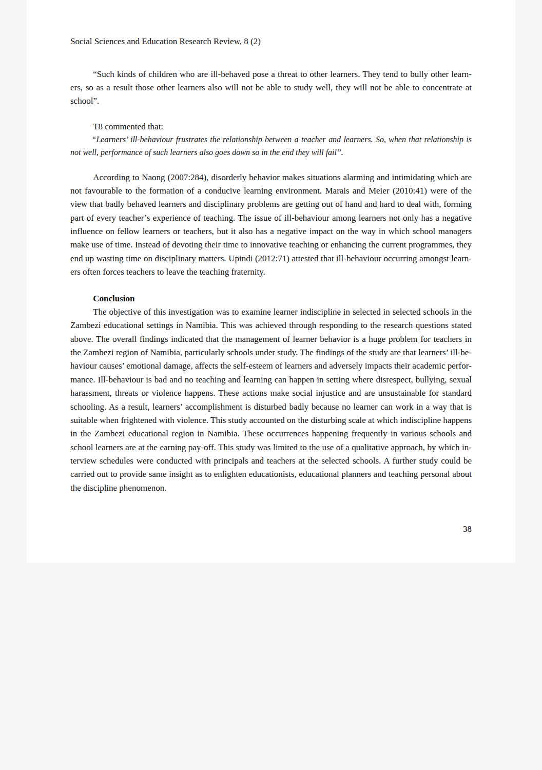Social Sciences and Education Research Review, 8 (2)
“Such kinds of children who are ill-behaved pose a threat to other learners. They tend to bully other learners, so as a result those other learners also will not be able to study well, they will not be able to concentrate at school”.
T8 commented that:
“Learners’ ill-behaviour frustrates the relationship between a teacher and learners. So, when that relationship is not well, performance of such learners also goes down so in the end they will fail”.
According to Naong (2007:284), disorderly behavior makes situations alarming and intimidating which are not favourable to the formation of a conducive learning environment. Marais and Meier (2010:41) were of the view that badly behaved learners and disciplinary problems are getting out of hand and hard to deal with, forming part of every teacher’s experience of teaching. The issue of ill-behaviour among learners not only has a negative influence on fellow learners or teachers, but it also has a negative impact on the way in which school managers make use of time. Instead of devoting their time to innovative teaching or enhancing the current programmes, they end up wasting time on disciplinary matters. Upindi (2012:71) attested that ill-behaviour occurring amongst learners often forces teachers to leave the teaching fraternity.
Conclusion
The objective of this investigation was to examine learner indiscipline in selected in selected schools in the Zambezi educational settings in Namibia. This was achieved through responding to the research questions stated above. The overall findings indicated that the management of learner behavior is a huge problem for teachers in the Zambezi region of Namibia, particularly schools under study. The findings of the study are that learners’ ill-behaviour causes’ emotional damage, affects the self-esteem of learners and adversely impacts their academic performance. Ill-behaviour is bad and no teaching and learning can happen in setting where disrespect, bullying, sexual harassment, threats or violence happens. These actions make social injustice and are unsustainable for standard schooling. As a result, learners’ accomplishment is disturbed badly because no learner can work in a way that is suitable when frightened with violence. This study accounted on the disturbing scale at which indiscipline happens in the Zambezi educational region in Namibia. These occurrences happening frequently in various schools and school learners are at the earning pay-off. This study was limited to the use of a qualitative approach, by which interview schedules were conducted with principals and teachers at the selected schools. A further study could be carried out to provide same insight as to enlighten educationists, educational planners and teaching personal about the discipline phenomenon.
38